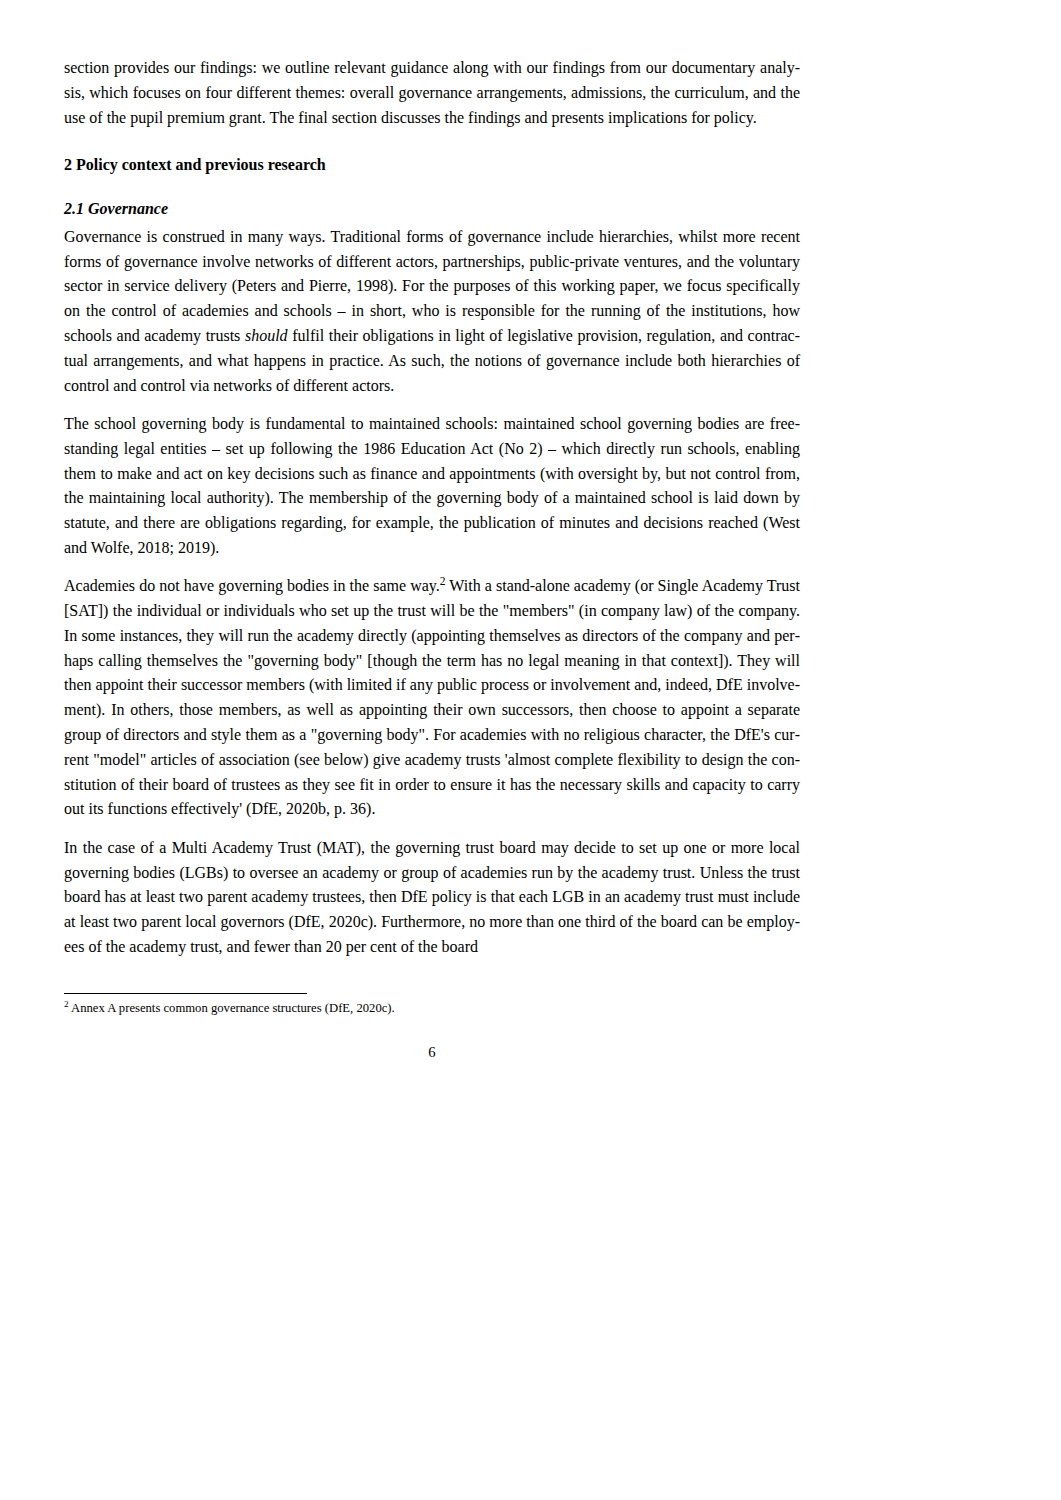section provides our findings: we outline relevant guidance along with our findings from our documentary analysis, which focuses on four different themes: overall governance arrangements, admissions, the curriculum, and the use of the pupil premium grant. The final section discusses the findings and presents implications for policy.
2 Policy context and previous research
2.1 Governance
Governance is construed in many ways. Traditional forms of governance include hierarchies, whilst more recent forms of governance involve networks of different actors, partnerships, public-private ventures, and the voluntary sector in service delivery (Peters and Pierre, 1998). For the purposes of this working paper, we focus specifically on the control of academies and schools – in short, who is responsible for the running of the institutions, how schools and academy trusts should fulfil their obligations in light of legislative provision, regulation, and contractual arrangements, and what happens in practice. As such, the notions of governance include both hierarchies of control and control via networks of different actors.
The school governing body is fundamental to maintained schools: maintained school governing bodies are freestanding legal entities – set up following the 1986 Education Act (No 2) – which directly run schools, enabling them to make and act on key decisions such as finance and appointments (with oversight by, but not control from, the maintaining local authority). The membership of the governing body of a maintained school is laid down by statute, and there are obligations regarding, for example, the publication of minutes and decisions reached (West and Wolfe, 2018; 2019).
Academies do not have governing bodies in the same way.2 With a stand-alone academy (or Single Academy Trust [SAT]) the individual or individuals who set up the trust will be the "members" (in company law) of the company. In some instances, they will run the academy directly (appointing themselves as directors of the company and perhaps calling themselves the "governing body" [though the term has no legal meaning in that context]). They will then appoint their successor members (with limited if any public process or involvement and, indeed, DfE involvement). In others, those members, as well as appointing their own successors, then choose to appoint a separate group of directors and style them as a "governing body". For academies with no religious character, the DfE's current "model" articles of association (see below) give academy trusts 'almost complete flexibility to design the constitution of their board of trustees as they see fit in order to ensure it has the necessary skills and capacity to carry out its functions effectively' (DfE, 2020b, p. 36).
In the case of a Multi Academy Trust (MAT), the governing trust board may decide to set up one or more local governing bodies (LGBs) to oversee an academy or group of academies run by the academy trust. Unless the trust board has at least two parent academy trustees, then DfE policy is that each LGB in an academy trust must include at least two parent local governors (DfE, 2020c). Furthermore, no more than one third of the board can be employees of the academy trust, and fewer than 20 per cent of the board
2 Annex A presents common governance structures (DfE, 2020c).
6